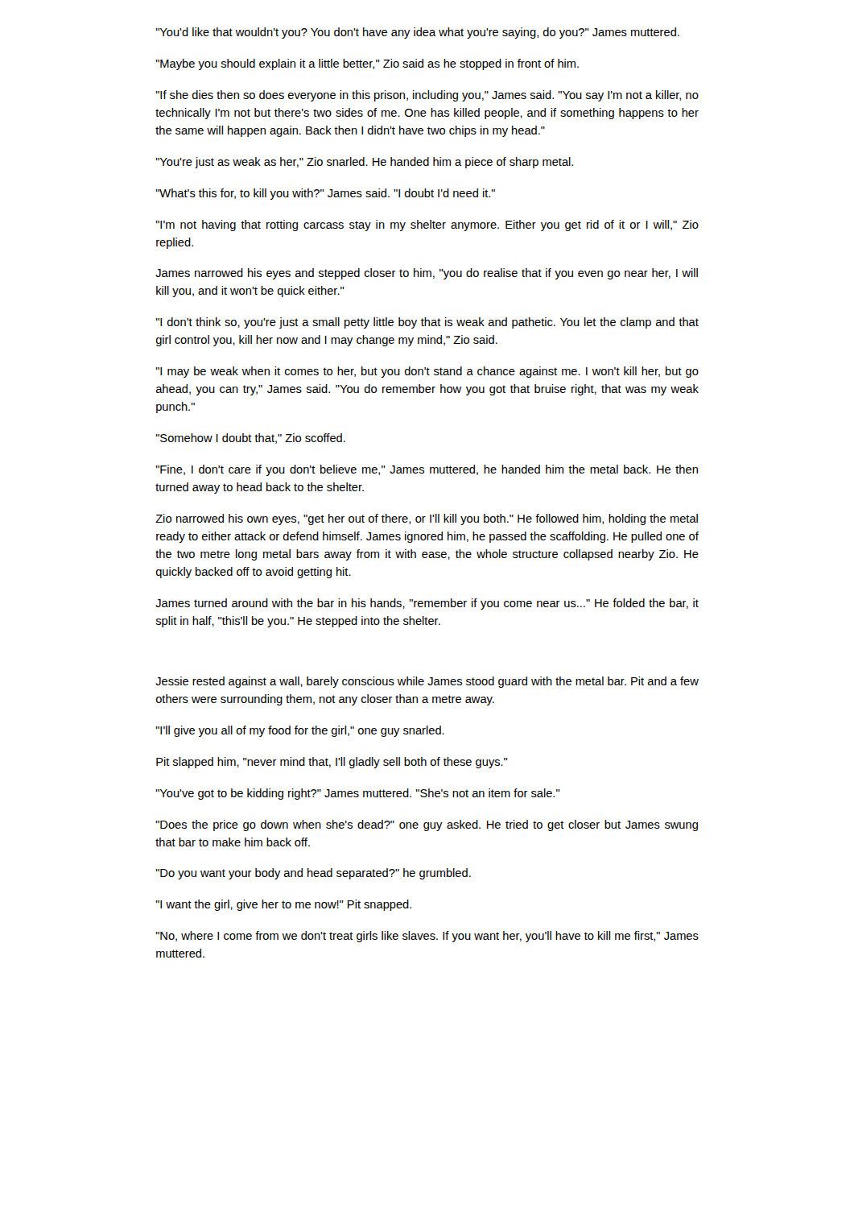"You'd like that wouldn't you? You don't have any idea what you're saying, do you?" James muttered.
"Maybe you should explain it a little better," Zio said as he stopped in front of him.
"If she dies then so does everyone in this prison, including you," James said. "You say I'm not a killer, no technically I'm not but there's two sides of me. One has killed people, and if something happens to her the same will happen again. Back then I didn't have two chips in my head."
"You're just as weak as her," Zio snarled. He handed him a piece of sharp metal.
"What's this for, to kill you with?" James said. "I doubt I'd need it."
"I'm not having that rotting carcass stay in my shelter anymore. Either you get rid of it or I will," Zio replied.
James narrowed his eyes and stepped closer to him, "you do realise that if you even go near her, I will kill you, and it won't be quick either."
"I don't think so, you're just a small petty little boy that is weak and pathetic. You let the clamp and that girl control you, kill her now and I may change my mind," Zio said.
"I may be weak when it comes to her, but you don't stand a chance against me. I won't kill her, but go ahead, you can try," James said. "You do remember how you got that bruise right, that was my weak punch."
"Somehow I doubt that," Zio scoffed.
"Fine, I don't care if you don't believe me," James muttered, he handed him the metal back. He then turned away to head back to the shelter.
Zio narrowed his own eyes, "get her out of there, or I'll kill you both." He followed him, holding the metal ready to either attack or defend himself. James ignored him, he passed the scaffolding. He pulled one of the two metre long metal bars away from it with ease, the whole structure collapsed nearby Zio. He quickly backed off to avoid getting hit.
James turned around with the bar in his hands, "remember if you come near us..." He folded the bar, it split in half, "this'll be you." He stepped into the shelter.
Jessie rested against a wall, barely conscious while James stood guard with the metal bar. Pit and a few others were surrounding them, not any closer than a metre away.
"I'll give you all of my food for the girl," one guy snarled.
Pit slapped him, "never mind that, I'll gladly sell both of these guys."
"You've got to be kidding right?" James muttered. "She's not an item for sale."
"Does the price go down when she's dead?" one guy asked. He tried to get closer but James swung that bar to make him back off.
"Do you want your body and head separated?" he grumbled.
"I want the girl, give her to me now!" Pit snapped.
"No, where I come from we don't treat girls like slaves. If you want her, you'll have to kill me first," James muttered.